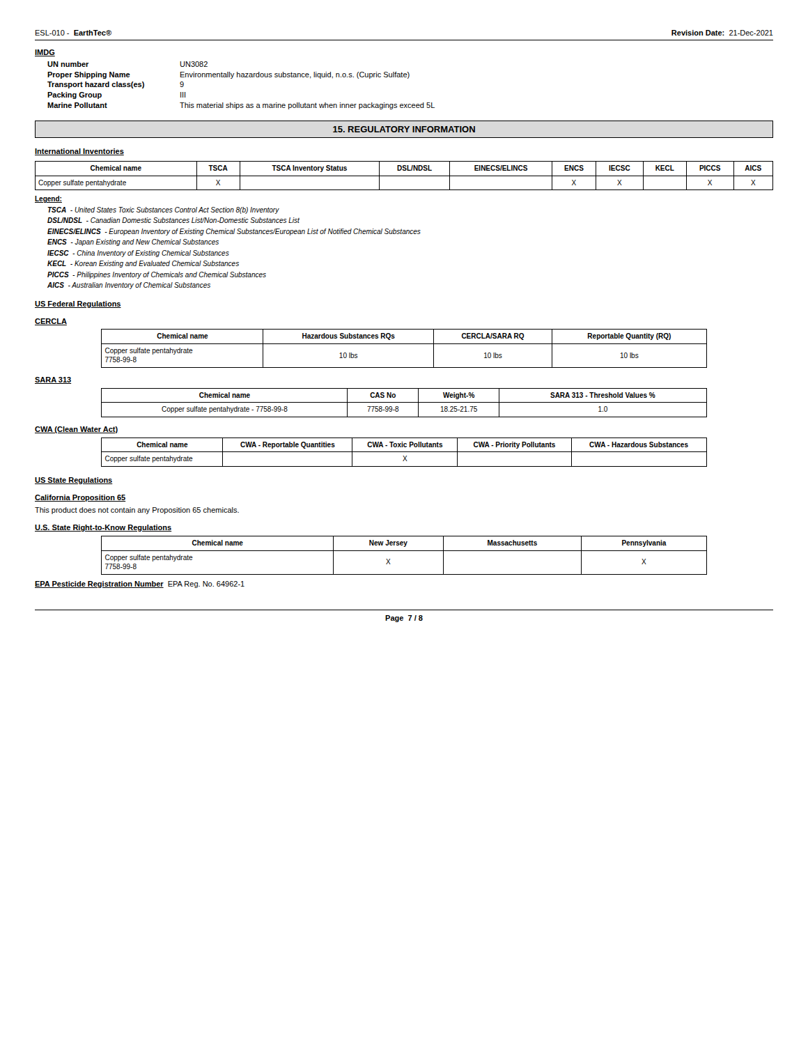ESL-010 - EarthTec®
Revision Date: 21-Dec-2021
IMDG
UN number
UN3082
Proper Shipping Name
Environmentally hazardous substance, liquid, n.o.s. (Cupric Sulfate)
Transport hazard class(es)
9
Packing Group
III
Marine Pollutant
This material ships as a marine pollutant when inner packagings exceed 5L
15. REGULATORY INFORMATION
International Inventories
| Chemical name | TSCA | TSCA Inventory Status | DSL/NDSL | EINECS/ELINCS | ENCS | IECSC | KECL | PICCS | AICS |
| --- | --- | --- | --- | --- | --- | --- | --- | --- | --- |
| Copper sulfate pentahydrate | X | | | | X | X | | X | X |
Legend:
TSCA - United States Toxic Substances Control Act Section 8(b) Inventory
DSL/NDSL - Canadian Domestic Substances List/Non-Domestic Substances List
EINECS/ELINCS - European Inventory of Existing Chemical Substances/European List of Notified Chemical Substances
ENCS - Japan Existing and New Chemical Substances
IECSC - China Inventory of Existing Chemical Substances
KECL - Korean Existing and Evaluated Chemical Substances
PICCS - Philippines Inventory of Chemicals and Chemical Substances
AICS - Australian Inventory of Chemical Substances
US Federal Regulations
CERCLA
| Chemical name | Hazardous Substances RQs | CERCLA/SARA RQ | Reportable Quantity (RQ) |
| --- | --- | --- | --- |
| Copper sulfate pentahydrate 7758-99-8 | 10 lbs | 10 lbs | 10 lbs |
SARA 313
| Chemical name | CAS No | Weight-% | SARA 313 - Threshold Values % |
| --- | --- | --- | --- |
| Copper sulfate pentahydrate - 7758-99-8 | 7758-99-8 | 18.25-21.75 | 1.0 |
CWA (Clean Water Act)
| Chemical name | CWA - Reportable Quantities | CWA - Toxic Pollutants | CWA - Priority Pollutants | CWA - Hazardous Substances |
| --- | --- | --- | --- | --- |
| Copper sulfate pentahydrate | | X | | |
US State Regulations
California Proposition 65
This product does not contain any Proposition 65 chemicals.
U.S. State Right-to-Know Regulations
| Chemical name | New Jersey | Massachusetts | Pennsylvania |
| --- | --- | --- | --- |
| Copper sulfate pentahydrate 7758-99-8 | X | | X |
EPA Pesticide Registration Number EPA Reg. No. 64962-1
Page 7 / 8